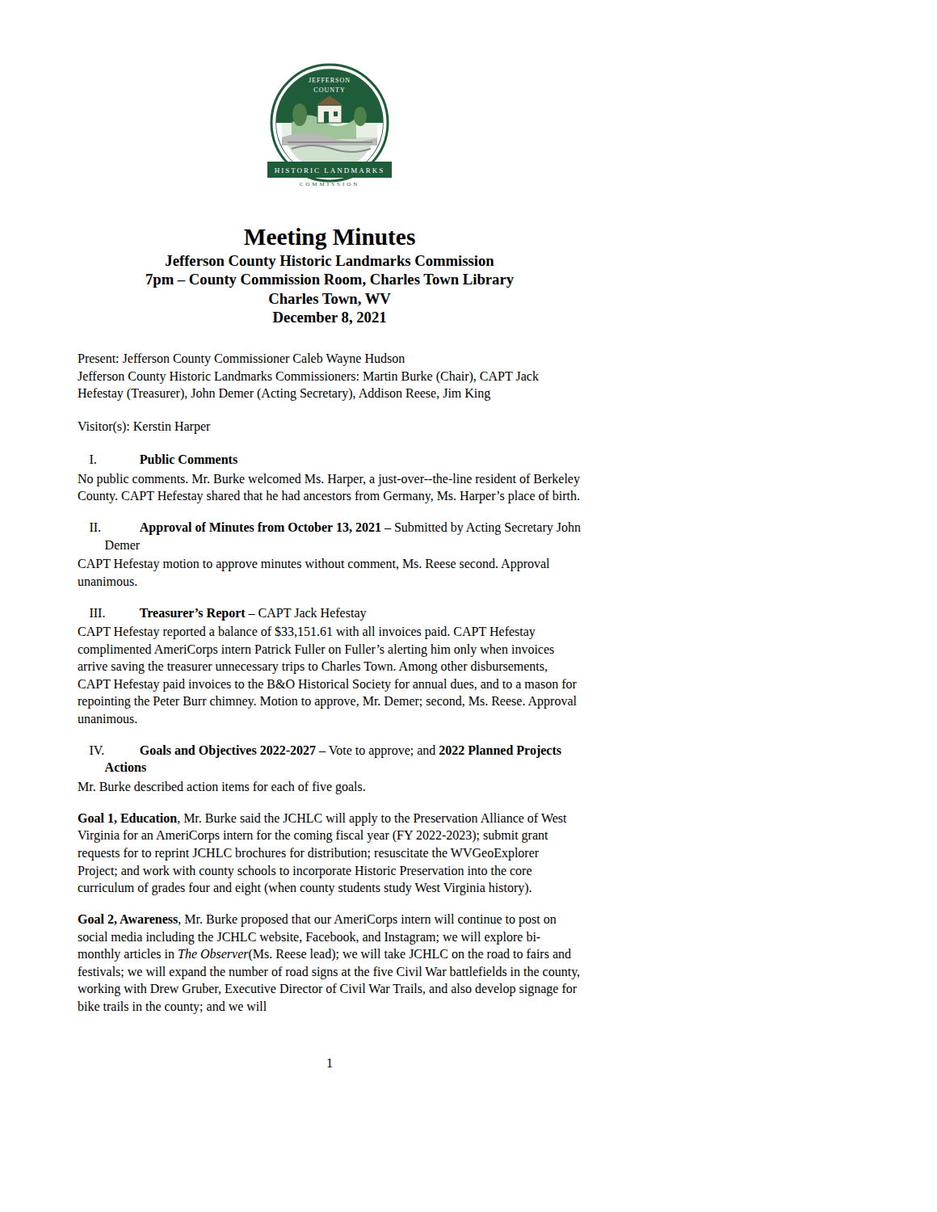JEFFERSON COUNTY HISTORIC LANDMARKS COMMISSION
Meeting Minutes
Jefferson County Historic Landmarks Commission
7pm – County Commission Room, Charles Town Library
Charles Town, WV
December 8, 2021
Present: Jefferson County Commissioner Caleb Wayne Hudson
Jefferson County Historic Landmarks Commissioners: Martin Burke (Chair), CAPT Jack Hefestay (Treasurer), John Demer (Acting Secretary), Addison Reese, Jim King
Visitor(s): Kerstin Harper
I. Public Comments
No public comments. Mr. Burke welcomed Ms. Harper, a just-over--the-line resident of Berkeley County. CAPT Hefestay shared that he had ancestors from Germany, Ms. Harper’s place of birth.
II. Approval of Minutes from October 13, 2021 – Submitted by Acting Secretary John Demer
CAPT Hefestay motion to approve minutes without comment, Ms. Reese second. Approval unanimous.
III. Treasurer’s Report – CAPT Jack Hefestay
CAPT Hefestay reported a balance of $33,151.61 with all invoices paid. CAPT Hefestay complimented AmeriCorps intern Patrick Fuller on Fuller’s alerting him only when invoices arrive saving the treasurer unnecessary trips to Charles Town. Among other disbursements, CAPT Hefestay paid invoices to the B&O Historical Society for annual dues, and to a mason for repointing the Peter Burr chimney. Motion to approve, Mr. Demer; second, Ms. Reese. Approval unanimous.
IV. Goals and Objectives 2022-2027 – Vote to approve; and 2022 Planned Projects Actions
Mr. Burke described action items for each of five goals.
Goal 1, Education, Mr. Burke said the JCHLC will apply to the Preservation Alliance of West Virginia for an AmeriCorps intern for the coming fiscal year (FY 2022-2023); submit grant requests for to reprint JCHLC brochures for distribution; resuscitate the WVGeoExplorer Project; and work with county schools to incorporate Historic Preservation into the core curriculum of grades four and eight (when county students study West Virginia history).
Goal 2, Awareness, Mr. Burke proposed that our AmeriCorps intern will continue to post on social media including the JCHLC website, Facebook, and Instagram; we will explore bi-monthly articles in The Observer(Ms. Reese lead); we will take JCHLC on the road to fairs and festivals; we will expand the number of road signs at the five Civil War battlefields in the county, working with Drew Gruber, Executive Director of Civil War Trails, and also develop signage for bike trails in the county; and we will
1